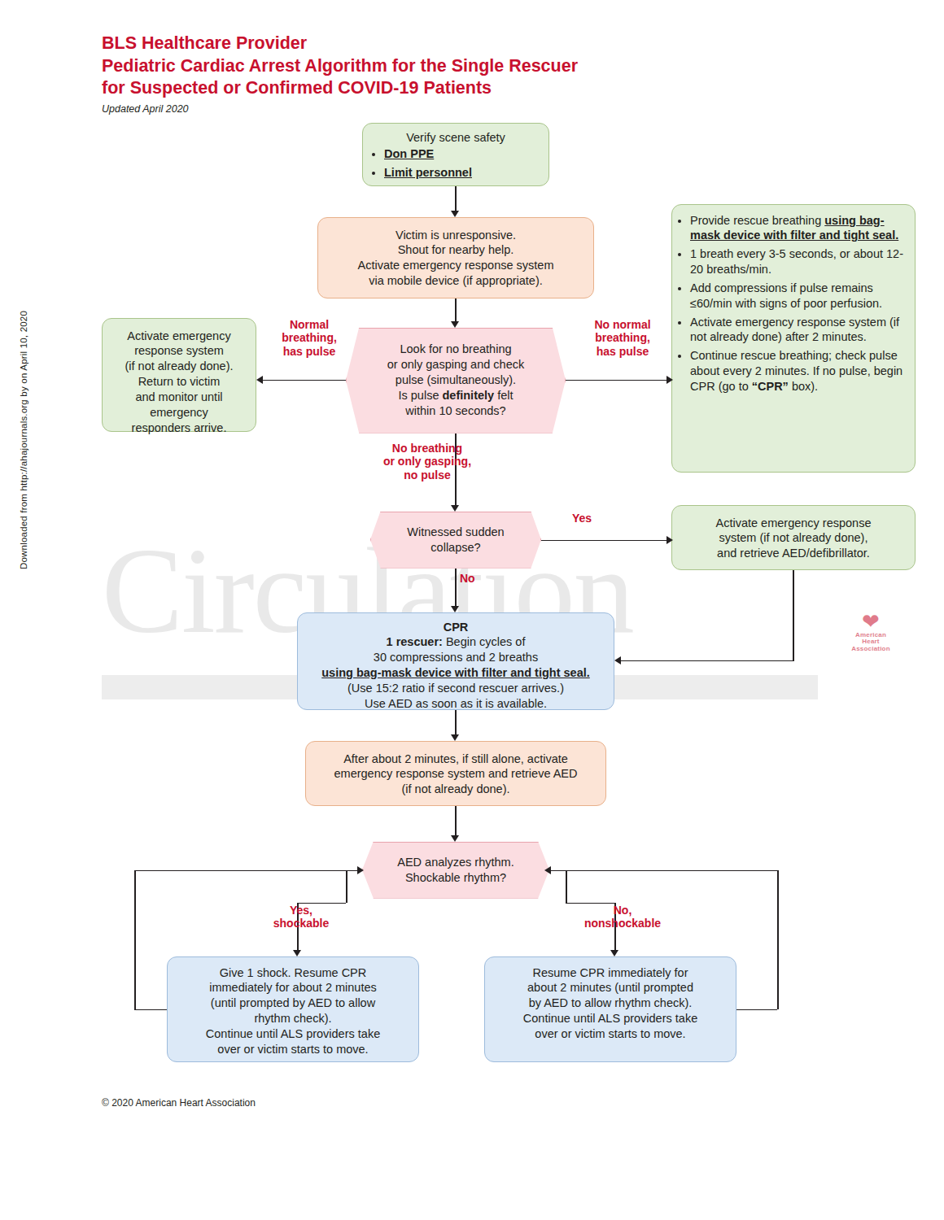Downloaded from http://ahajournals.org by on April 10, 2020
Circulation
BLS Healthcare Provider
Pediatric Cardiac Arrest Algorithm for the Single Rescuer
for Suspected or Confirmed COVID-19 Patients
Updated April 2020
❤
American
Heart
Association
Verify scene safety
Don PPE
Limit personnel
Victim is unresponsive.
Shout for nearby help.
Activate emergency response system
via mobile device (if appropriate).
Look for no breathing
or only gasping and check
pulse (simultaneously).
Is pulse definitely felt
within 10 seconds?
Normal
breathing,
has pulse
Activate emergency
response system
(if not already done).
Return to victim
and monitor until
emergency
responders arrive.
No normal
breathing,
has pulse
Provide rescue breathing using bag-mask device with filter and tight seal.
1 breath every 3-5 seconds, or about 12-20 breaths/min.
Add compressions if pulse remains ≤60/min with signs of poor perfusion.
Activate emergency response system (if not already done) after 2 minutes.
Continue rescue breathing; check pulse about every 2 minutes. If no pulse, begin CPR (go to “CPR” box).
No breathing
or only gasping,
no pulse
Witnessed sudden
collapse?
Yes
Activate emergency response
system (if not already done),
and retrieve AED/defibrillator.
No
CPR
1 rescuer: Begin cycles of
30 compressions and 2 breaths
using bag-mask device with filter and tight seal.
(Use 15:2 ratio if second rescuer arrives.)
Use AED as soon as it is available.
After about 2 minutes, if still alone, activate
emergency response system and retrieve AED
(if not already done).
AED analyzes rhythm.
Shockable rhythm?
Yes,
shockable
No,
nonshockable
Give 1 shock. Resume CPR
immediately for about 2 minutes
(until prompted by AED to allow
rhythm check).
Continue until ALS providers take
over or victim starts to move.
Resume CPR immediately for
about 2 minutes (until prompted
by AED to allow rhythm check).
Continue until ALS providers take
over or victim starts to move.
© 2020 American Heart Association